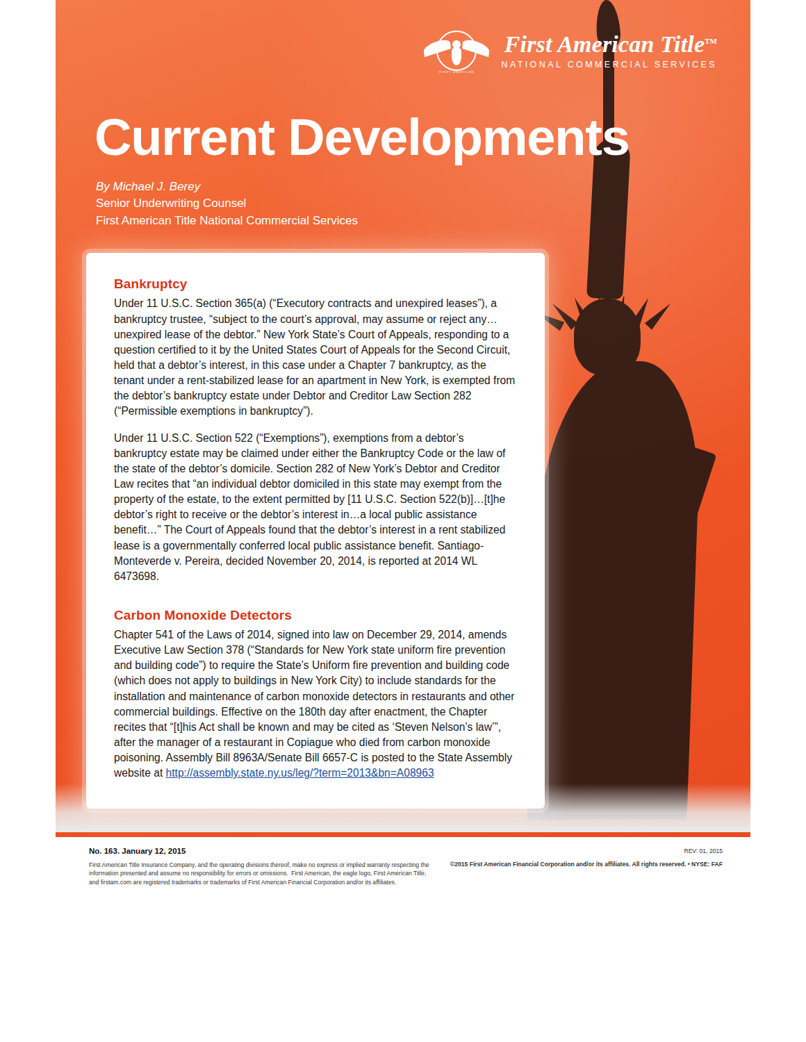FIRST AMERICAN
First American TitleTM
National Commercial Services
Current Developments
By Michael J. Berey
Senior Underwriting Counsel
First American Title National Commercial Services
Bankruptcy
Under 11 U.S.C. Section 365(a) (“Executory contracts and unexpired leases”), a bankruptcy trustee, “subject to the court’s approval, may assume or reject any…unexpired lease of the debtor.” New York State’s Court of Appeals, responding to a question certified to it by the United States Court of Appeals for the Second Circuit, held that a debtor’s interest, in this case under a Chapter 7 bankruptcy, as the tenant under a rent-stabilized lease for an apartment in New York, is exempted from the debtor’s bankruptcy estate under Debtor and Creditor Law Section 282 (“Permissible exemptions in bankruptcy”).
Under 11 U.S.C. Section 522 (“Exemptions”), exemptions from a debtor’s bankruptcy estate may be claimed under either the Bankruptcy Code or the law of the state of the debtor’s domicile. Section 282 of New York’s Debtor and Creditor Law recites that “an individual debtor domiciled in this state may exempt from the property of the estate, to the extent permitted by [11 U.S.C. Section 522(b)]…[t]he debtor’s right to receive or the debtor’s interest in…a local public assistance benefit…” The Court of Appeals found that the debtor’s interest in a rent stabilized lease is a governmentally conferred local public assistance benefit. Santiago-Monteverde v. Pereira, decided November 20, 2014, is reported at 2014 WL 6473698.
Carbon Monoxide Detectors
Chapter 541 of the Laws of 2014, signed into law on December 29, 2014, amends Executive Law Section 378 (“Standards for New York state uniform fire prevention and building code”) to require the State’s Uniform fire prevention and building code (which does not apply to buildings in New York City) to include standards for the installation and maintenance of carbon monoxide detectors in restaurants and other commercial buildings. Effective on the 180th day after enactment, the Chapter recites that “[t]his Act shall be known and may be cited as ‘Steven Nelson’s law’”, after the manager of a restaurant in Copiague who died from carbon monoxide poisoning. Assembly Bill 8963A/Senate Bill 6657-C is posted to the State Assembly website at http://assembly.state.ny.us/leg/?term=2013&bn=A08963
No. 163. January 12, 2015
First American Title Insurance Company, and the operating divisions thereof, make no express or implied warranty respecting the information presented and assume no responsibility for errors or omissions. First American, the eagle logo, First American Title, and firstam.com are registered trademarks or trademarks of First American Financial Corporation and/or its affiliates.
REV: 01, 2015
©2015 First American Financial Corporation and/or its affiliates. All rights reserved. • NYSE: FAF